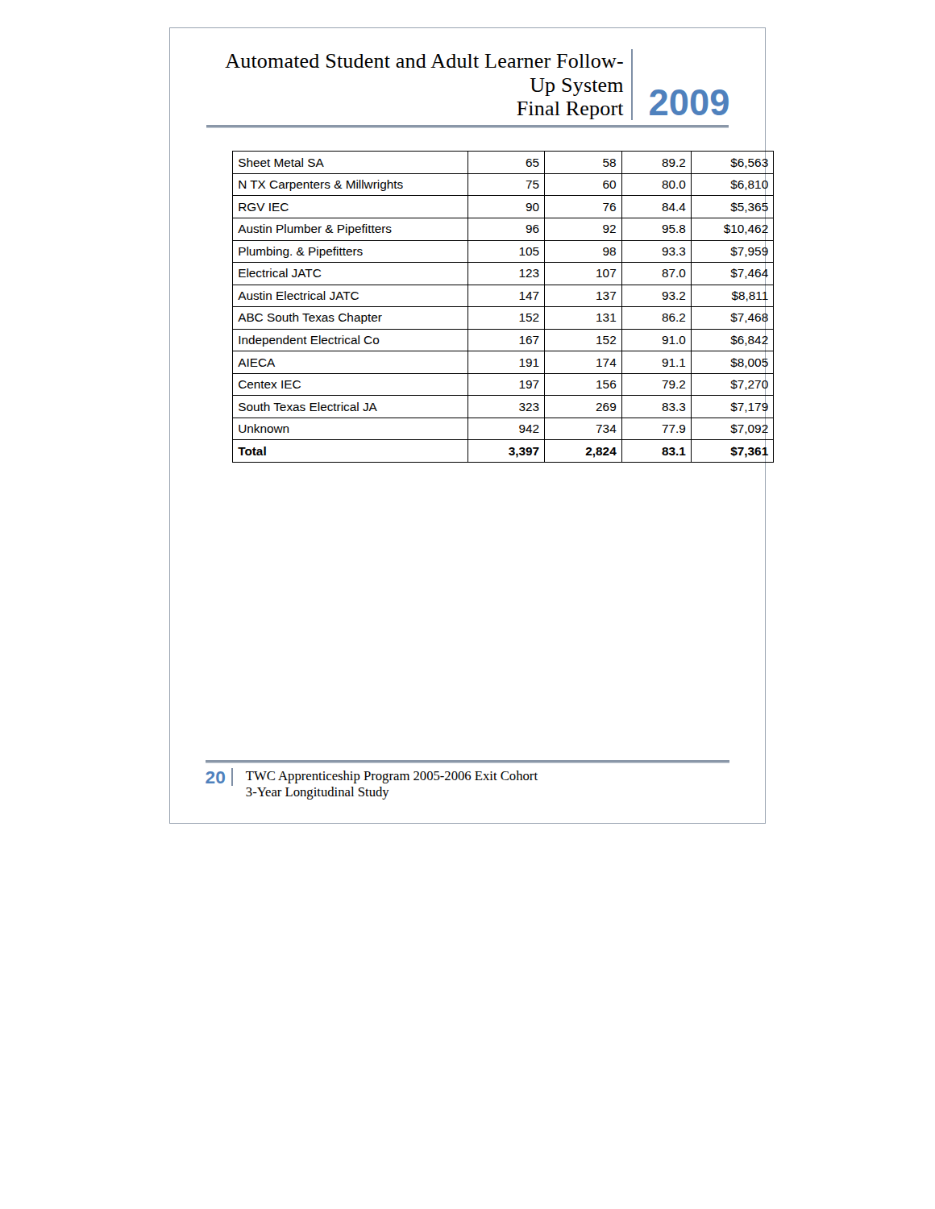Automated Student and Adult Learner Follow-Up System
Final Report
2009
| Sheet Metal SA | 65 | 58 | 89.2 | $6,563 |
| N TX Carpenters & Millwrights | 75 | 60 | 80.0 | $6,810 |
| RGV IEC | 90 | 76 | 84.4 | $5,365 |
| Austin Plumber & Pipefitters | 96 | 92 | 95.8 | $10,462 |
| Plumbing. & Pipefitters | 105 | 98 | 93.3 | $7,959 |
| Electrical JATC | 123 | 107 | 87.0 | $7,464 |
| Austin Electrical JATC | 147 | 137 | 93.2 | $8,811 |
| ABC South Texas Chapter | 152 | 131 | 86.2 | $7,468 |
| Independent Electrical Co | 167 | 152 | 91.0 | $6,842 |
| AIECA | 191 | 174 | 91.1 | $8,005 |
| Centex IEC | 197 | 156 | 79.2 | $7,270 |
| South Texas Electrical JA | 323 | 269 | 83.3 | $7,179 |
| Unknown | 942 | 734 | 77.9 | $7,092 |
| Total | 3,397 | 2,824 | 83.1 | $7,361 |
20
TWC Apprenticeship Program 2005-2006 Exit Cohort
3-Year Longitudinal Study